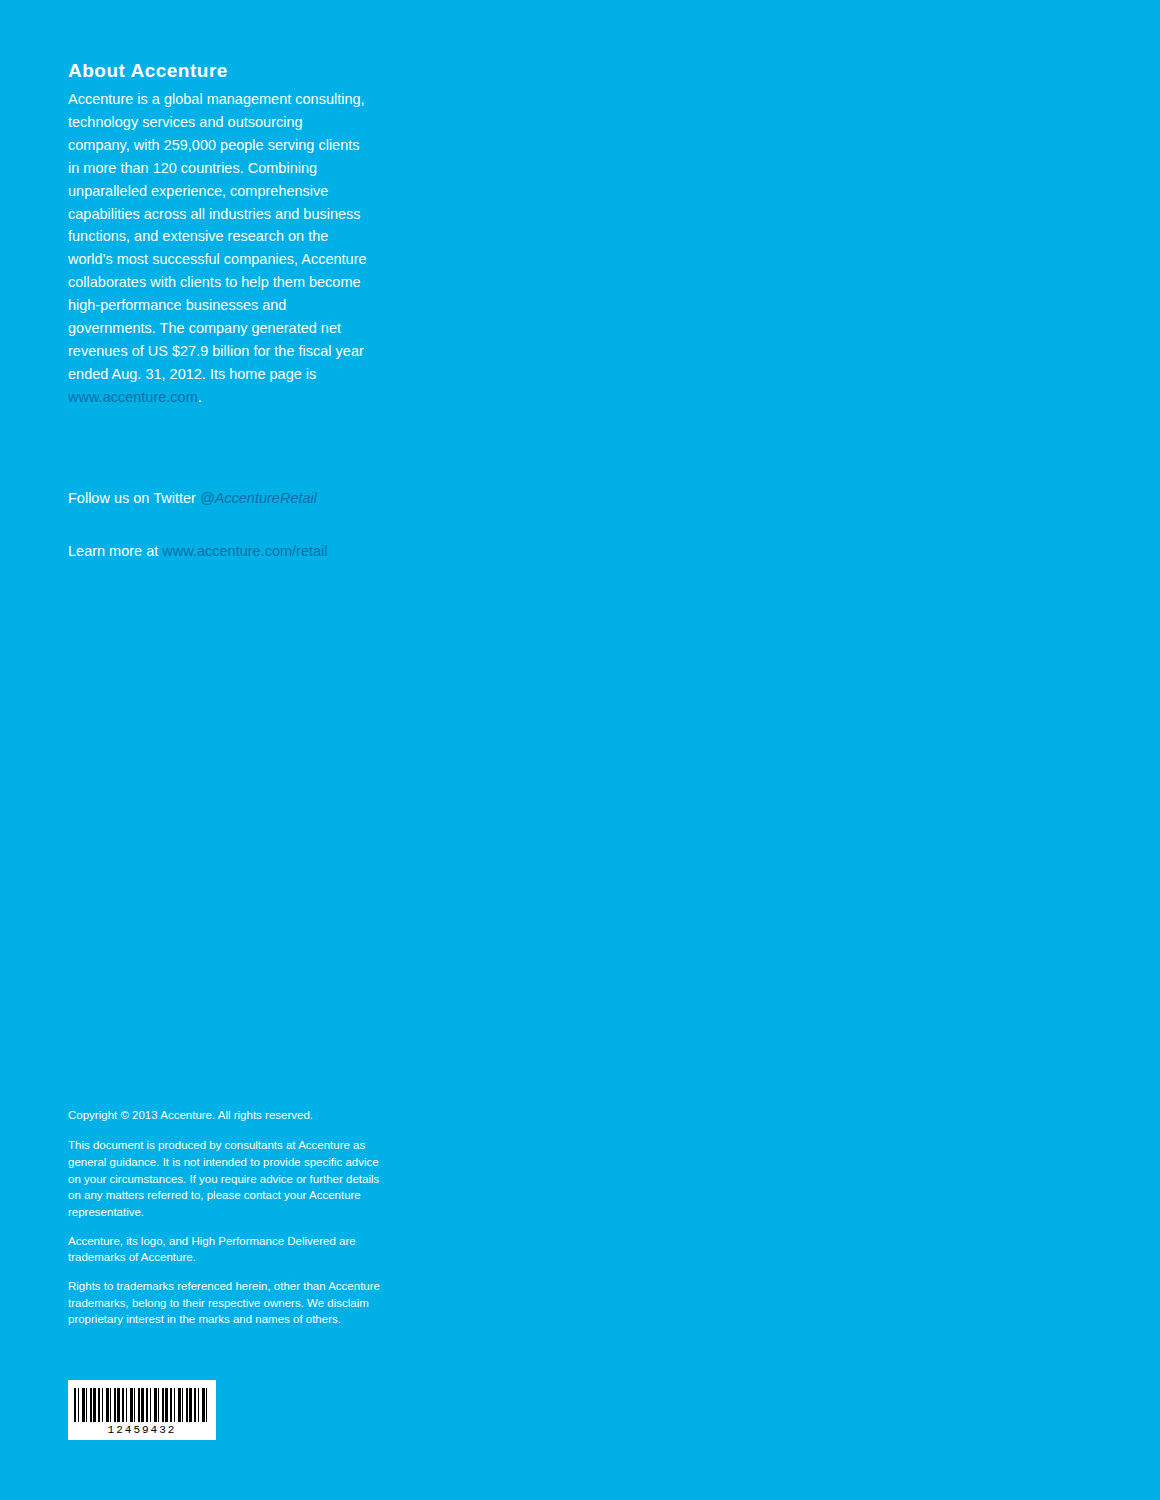About Accenture
Accenture is a global management consulting, technology services and outsourcing company, with 259,000 people serving clients in more than 120 countries. Combining unparalleled experience, comprehensive capabilities across all industries and business functions, and extensive research on the world's most successful companies, Accenture collaborates with clients to help them become high-performance businesses and governments. The company generated net revenues of US $27.9 billion for the fiscal year ended Aug. 31, 2012. Its home page is www.accenture.com.
Follow us on Twitter @AccentureRetail
Learn more at www.accenture.com/retail
Copyright © 2013 Accenture. All rights reserved.
This document is produced by consultants at Accenture as general guidance. It is not intended to provide specific advice on your circumstances. If you require advice or further details on any matters referred to, please contact your Accenture representative.
Accenture, its logo, and High Performance Delivered are trademarks of Accenture.
Rights to trademarks referenced herein, other than Accenture trademarks, belong to their respective owners. We disclaim proprietary interest in the marks and names of others.
12459432